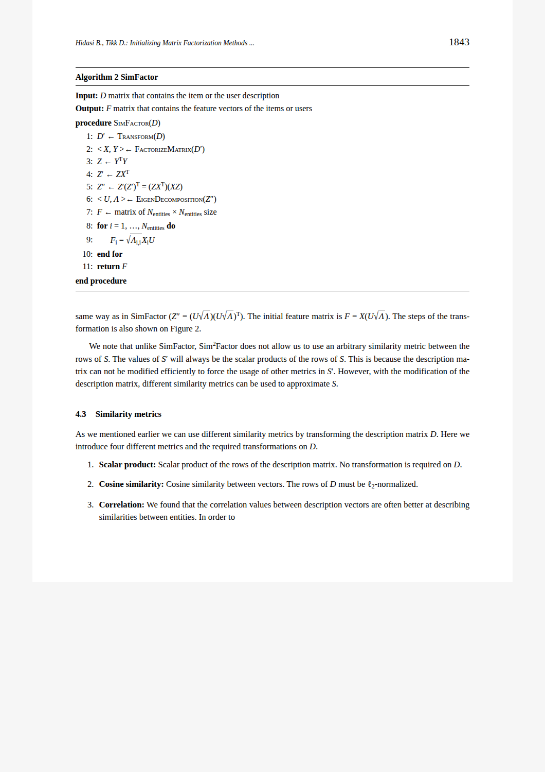Hidasi B., Tikk D.: Initializing Matrix Factorization Methods ... 1843
Algorithm 2 SimFactor
Input: D matrix that contains the item or the user description
Output: F matrix that contains the feature vectors of the items or users
procedure SimFactor(D)
D′ ← Transform(D)
< X, Y >← FactorizeMatrix(D′)
Z ← YTY
Z′ ← ZX T
Z″ ← Z′(Z′)T = (ZX T)(XZ)
< U, Λ >← EigenDecomposition(Z″)
F ← matrix of Nentities × Nentities size
for i = 1, …, Nentities do
Fi = √Λi,i XiU
end for
return F
end procedure
same way as in SimFactor (Z″ = (U√Λ)(U√Λ)T). The initial feature matrix is F = X(U√Λ). The steps of the transformation is also shown on Figure 2.
We note that unlike SimFactor, Sim2 Factor does not allow us to use an arbitrary similarity metric between the rows of S. The values of S′ will always be the scalar products of the rows of S. This is because the description matrix can not be modified efficiently to force the usage of other metrics in S′. However, with the modification of the description matrix, different similarity metrics can be used to approximate S.
4.3 Similarity metrics
As we mentioned earlier we can use different similarity metrics by transforming the description matrix D. Here we introduce four different metrics and the required transformations on D.
Scalar product: Scalar product of the rows of the description matrix. No transformation is required on D.
Cosine similarity: Cosine similarity between vectors. The rows of D must be ℓ2-normalized.
Correlation: We found that the correlation values between description vectors are often better at describing similarities between entities. In order to